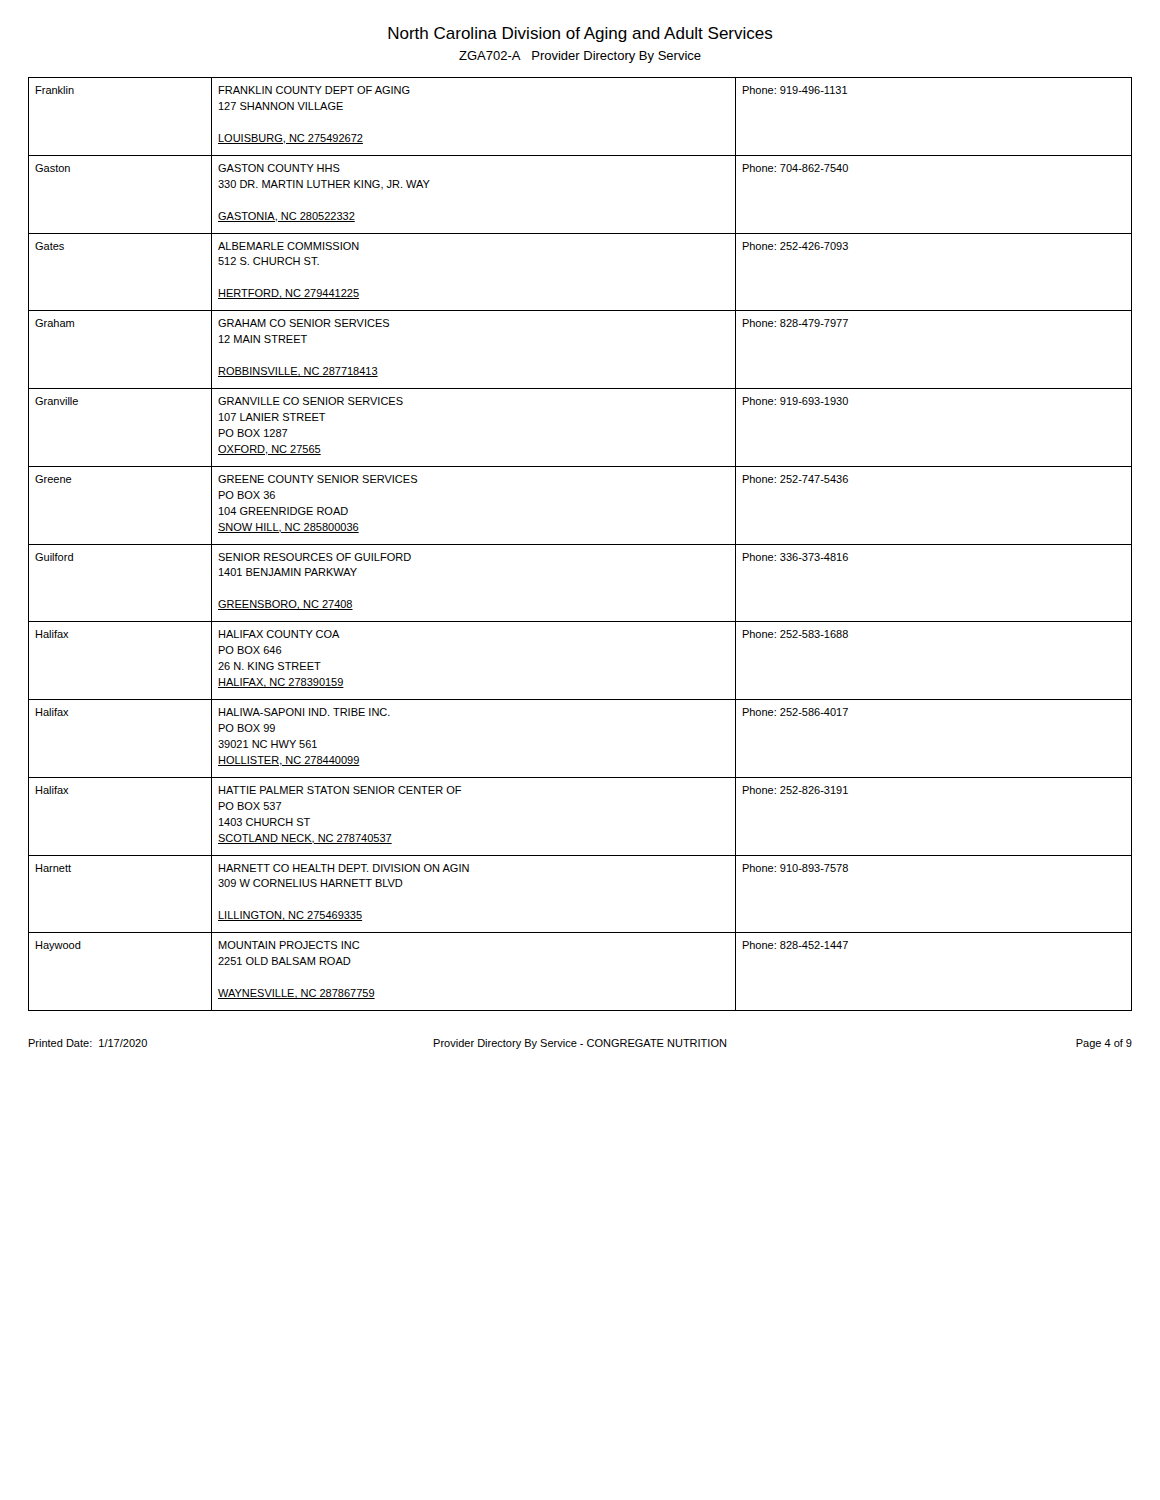North Carolina Division of Aging and Adult Services
ZGA702-A Provider Directory By Service
| Franklin | FRANKLIN COUNTY DEPT OF AGING 127 SHANNON VILLAGE LOUISBURG, NC 275492672 | Phone: 919-496-1131 |
| Gaston | GASTON COUNTY HHS 330 DR. MARTIN LUTHER KING, JR. WAY GASTONIA, NC 280522332 | Phone: 704-862-7540 |
| Gates | ALBEMARLE COMMISSION 512 S. CHURCH ST. HERTFORD, NC 279441225 | Phone: 252-426-7093 |
| Graham | GRAHAM CO SENIOR SERVICES 12 MAIN STREET ROBBINSVILLE, NC 287718413 | Phone: 828-479-7977 |
| Granville | GRANVILLE CO SENIOR SERVICES 107 LANIER STREET PO BOX 1287 OXFORD, NC 27565 | Phone: 919-693-1930 |
| Greene | GREENE COUNTY SENIOR SERVICES PO BOX 36 104 GREENRIDGE ROAD SNOW HILL, NC 285800036 | Phone: 252-747-5436 |
| Guilford | SENIOR RESOURCES OF GUILFORD 1401 BENJAMIN PARKWAY GREENSBORO, NC 27408 | Phone: 336-373-4816 |
| Halifax | HALIFAX COUNTY COA PO BOX 646 26 N. KING STREET HALIFAX, NC 278390159 | Phone: 252-583-1688 |
| Halifax | HALIWA-SAPONI IND. TRIBE INC. PO BOX 99 39021 NC HWY 561 HOLLISTER, NC 278440099 | Phone: 252-586-4017 |
| Halifax | HATTIE PALMER STATON SENIOR CENTER OF PO BOX 537 1403 CHURCH ST SCOTLAND NECK, NC 278740537 | Phone: 252-826-3191 |
| Harnett | HARNETT CO HEALTH DEPT. DIVISION ON AGIN 309 W CORNELIUS HARNETT BLVD LILLINGTON, NC 275469335 | Phone: 910-893-7578 |
| Haywood | MOUNTAIN PROJECTS INC 2251 OLD BALSAM ROAD WAYNESVILLE, NC 287867759 | Phone: 828-452-1447 |
Printed Date: 1/17/2020 Provider Directory By Service - CONGREGATE NUTRITION Page 4 of 9